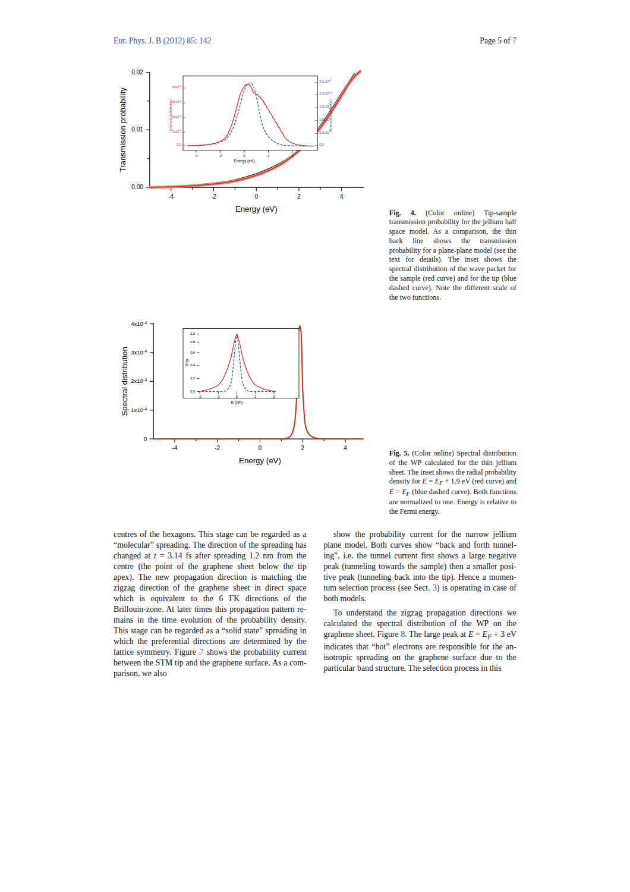Eur. Phys. J. B (2012) 85: 142
Page 5 of 7
0.00 0.01 0.02 -4 -2 0 2 4 Energy (eV) Transmission probability -4 -2 0 2 4 Energy (eV) 0.0 1x10-6 2x10-6 3x10-6 4x10-6 Spectral distribution 0.0 5.0x10-4 1.0x10-3 1.5x10-3 2.0x10-3 2.5x10-3 Spectral distribution
Fig. 4. (Color online) Tip-sample transmission probability for the jellium half space model. As a comparison, the thin back line shows the transmission probability for a plane-plane model (see the text for details). The inset shows the spectral distribution of the wave packet for the sample (red curve) and for the tip (blue dashed curve). Note the different scale of the two functions.
0 1x10-4 2x10-4 3x10-4 4x10-4 -4 -2 0 2 4 Energy (eV) Spectral distribution -2 -1 0 1 2 R (nm) 0.0 0.2 0.4 0.6 0.8 1.0 Rho
Fig. 5. (Color online) Spectral distribution of the WP calculated for the thin jellium sheet. The inset shows the radial probability density for E = EF + 1.9 eV (red curve) and E = EF (blue dashed curve). Both functions are normalized to one. Energy is relative to the Fermi energy.
centres of the hexagons. This stage can be regarded as a “molecular” spreading. The direction of the spreading has changed at t = 3.14 fs after spreading 1.2 nm from the centre (the point of the graphene sheet below the tip apex). The new propagation direction is matching the zigzag direction of the graphene sheet in direct space which is equivalent to the 6 ΓK directions of the Brillouin-zone. At later times this propagation pattern remains in the time evolution of the probability density. This stage can be regarded as a “solid state” spreading in which the preferential directions are determined by the lattice symmetry. Figure 7 shows the probability current between the STM tip and the graphene surface. As a comparison, we also
show the probability current for the narrow jellium plane model. Both curves show “back and forth tunneling”, i.e. the tunnel current first shows a large negative peak (tunneling towards the sample) then a smaller positive peak (tunneling back into the tip). Hence a momentum selection process (see Sect. 3) is operating in case of both models.
To understand the zigzag propagation directions we calculated the spectral distribution of the WP on the graphene sheet, Figure 8. The large peak at E = EF + 3 eV indicates that “hot” electrons are responsible for the anisotropic spreading on the graphene surface due to the particular band structure. The selection process in this